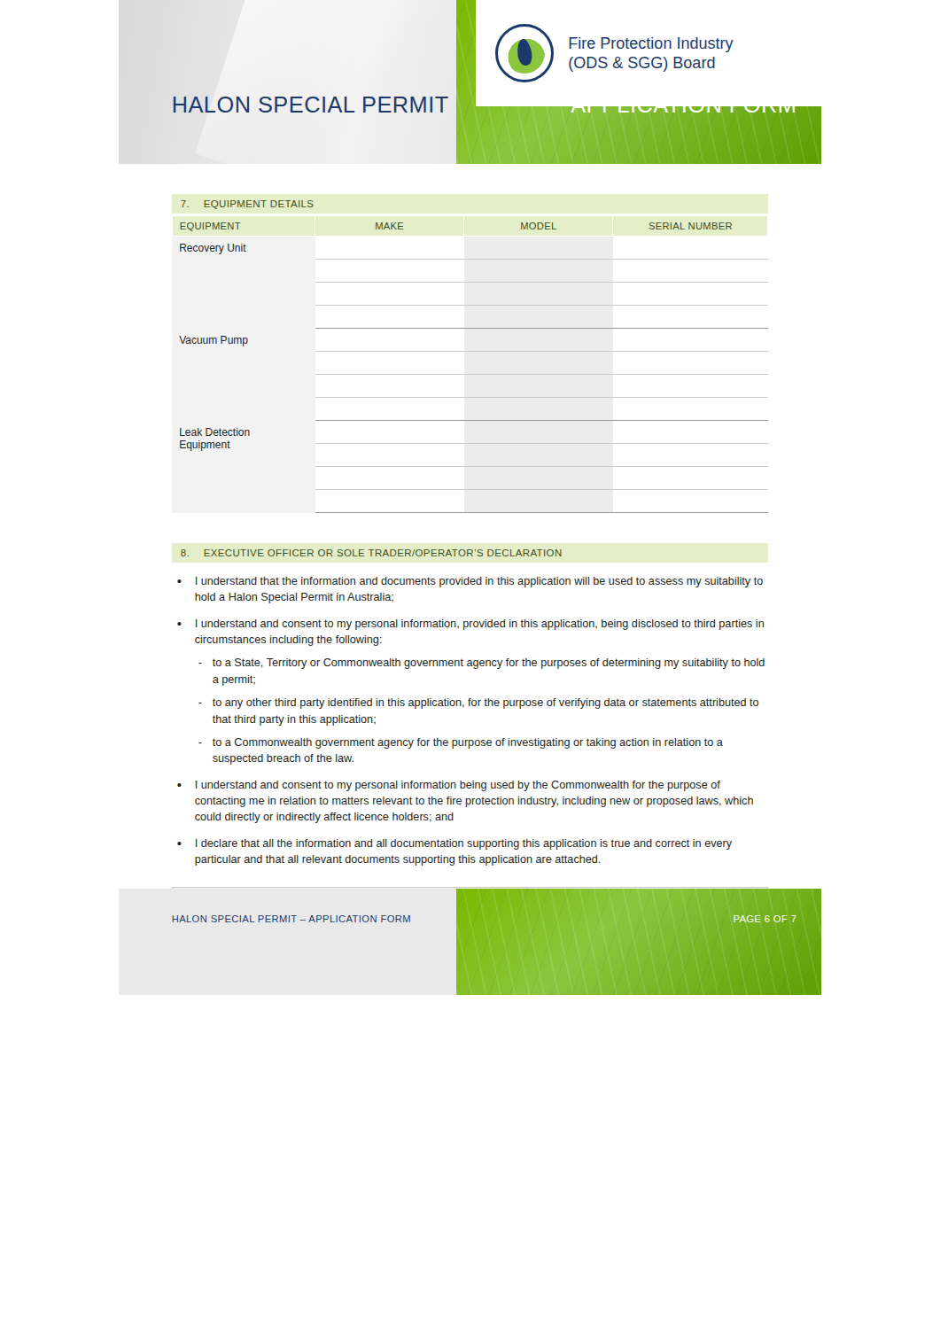Fire Protection Industry
(ODS & SGG) Board
HALON SPECIAL PERMIT
APPLICATION FORM
7. EQUIPMENT DETAILS
| Equipment | Make | Model | Serial Number |
| --- | --- | --- | --- |
| Recovery Unit | | | |
| Vacuum Pump | | | |
| Leak Detection Equipment | | | |
8. EXECUTIVE OFFICER OR SOLE TRADER/OPERATOR’S DECLARATION
I understand that the information and documents provided in this application will be used to assess my suitability to hold a Halon Special Permit in Australia;
I understand and consent to my personal information, provided in this application, being disclosed to third parties in circumstances including the following:
to a State, Territory or Commonwealth government agency for the purposes of determining my suitability to hold a permit;
to any other third party identified in this application, for the purpose of verifying data or statements attributed to that third party in this application;
to a Commonwealth government agency for the purpose of investigating or taking action in relation to a suspected breach of the law.
I understand and consent to my personal information being used by the Commonwealth for the purpose of contacting me in relation to matters relevant to the fire protection industry, including new or proposed laws, which could directly or indirectly affect licence holders; and
I declare that all the information and all documentation supporting this application is true and correct in every particular and that all relevant documents supporting this application are attached.
Signature of Applicant
Date / /
Halon Special Permit – Application Form
Page 6 of 7